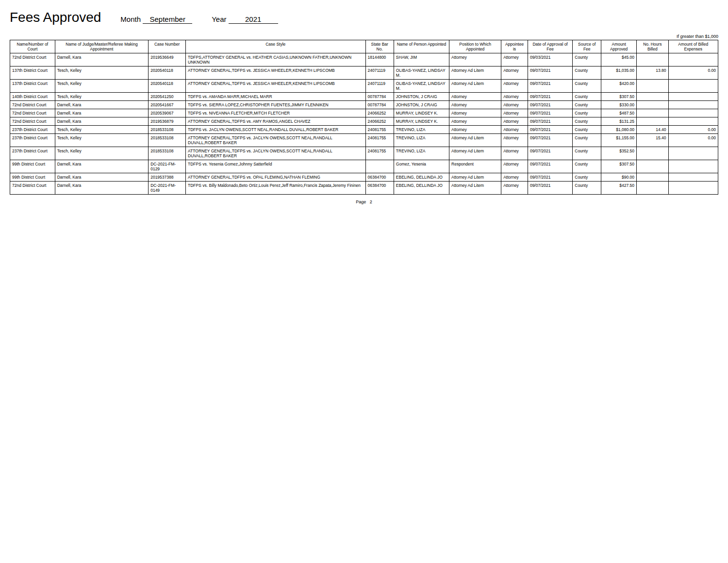Fees Approved
Month September
Year 2021
If greater than $1,000
| Name/Number of Court | Name of Judge/Master/Referee Making Appointment | Case Number | Case Style | State Bar No. | Name of Person Appointed | Position to Which Appointed | Appointee is | Date of Approval of Fee | Source of Fee | Amount Approved | No. Hours Billed | Amount of Billed Expenses |
| --- | --- | --- | --- | --- | --- | --- | --- | --- | --- | --- | --- | --- |
| 72nd District Court | Darnell, Kara | 2019536649 | TDFPS,ATTORNEY GENERAL vs. HEATHER CASIAS,UNKNOWN FATHER,UNKNOWN UNKNOWN | 18144800 | SHAW, JIM | Attorney | Attorney | 09/03/2021 | County | $45.00 | | |
| 137th District Court | Tesch, Kelley | 2020540118 | ATTORNEY GENERAL,TDFPS vs. JESSICA WHEELER,KENNETH LIPSCOMB | 24071119 | OLIBAS-YANEZ, LINDSAY M. | Attorney Ad Litem | Attorney | 09/07/2021 | County | $1,035.00 | 13.80 | 0.00 |
| 137th District Court | Tesch, Kelley | 2020540118 | ATTORNEY GENERAL,TDFPS vs. JESSICA WHEELER,KENNETH LIPSCOMB | 24071119 | OLIBAS-YANEZ, LINDSAY M. | Attorney Ad Litem | Attorney | 09/07/2021 | County | $420.00 | | |
| 140th District Court | Tesch, Kelley | 2020541250 | TDFPS vs. AMANDA MARR,MICHAEL MARR | 00787784 | JOHNSTON, J CRAIG | Attorney | Attorney | 09/07/2021 | County | $307.50 | | |
| 72nd District Court | Darnell, Kara | 2020541667 | TDFPS vs. SIERRA LOPEZ,CHRISTOPHER FUENTES,JIMMY FLENNIKEN | 00787784 | JOHNSTON, J CRAIG | Attorney | Attorney | 09/07/2021 | County | $330.00 | | |
| 72nd District Court | Darnell, Kara | 2020539067 | TDFPS vs. NIVEANNA FLETCHER,MITCH FLETCHER | 24066252 | MURRAY, LINDSEY K. | Attorney | Attorney | 09/07/2021 | County | $487.50 | | |
| 72nd District Court | Darnell, Kara | 2019536879 | ATTORNEY GENERAL,TDFPS vs. AMY RAMOS,ANGEL CHAVEZ | 24066252 | MURRAY, LINDSEY K. | Attorney | Attorney | 09/07/2021 | County | $131.25 | | |
| 237th District Court | Tesch, Kelley | 2018533108 | TDFPS vs. JACLYN OWENS,SCOTT NEAL,RANDALL DUVALL,ROBERT BAKER | 24081755 | TREVINO, LIZA | Attorney | Attorney | 09/07/2021 | County | $1,080.00 | 14.40 | 0.00 |
| 237th District Court | Tesch, Kelley | 2018533108 | ATTORNEY GENERAL,TDFPS vs. JACLYN OWENS,SCOTT NEAL,RANDALL DUVALL,ROBERT BAKER | 24081755 | TREVINO, LIZA | Attorney Ad Litem | Attorney | 09/07/2021 | County | $1,155.00 | 15.40 | 0.00 |
| 237th District Court | Tesch, Kelley | 2018533108 | ATTORNEY GENERAL,TDFPS vs. JACLYN OWENS,SCOTT NEAL,RANDALL DUVALL,ROBERT BAKER | 24081755 | TREVINO, LIZA | Attorney Ad Litem | Attorney | 09/07/2021 | County | $352.50 | | |
| 99th District Court | Darnell, Kara | DC-2021-FM-0129 | TDFPS vs. Yesenia Gomez,Johnny Satterfield | | Gomez, Yesenia | Respondent | Attorney | 09/07/2021 | County | $307.50 | | |
| 99th District Court | Darnell, Kara | 2019537388 | ATTORNEY GENERAL,TDFPS vs. OPAL FLEMING,NATHAN FLEMING | 06384700 | EBELING, DELLINDA JO | Attorney Ad Litem | Attorney | 09/07/2021 | County | $90.00 | | |
| 72nd District Court | Darnell, Kara | DC-2021-FM-0149 | TDFPS vs. Billy Maldonado,Beto Ortiz,Louis Perez,Jeff Ramiro,Francis Zapata,Jeremy Fininen | 06384700 | EBELING, DELLINDA JO | Attorney Ad Litem | Attorney | 09/07/2021 | County | $427.50 | | |
Page 2